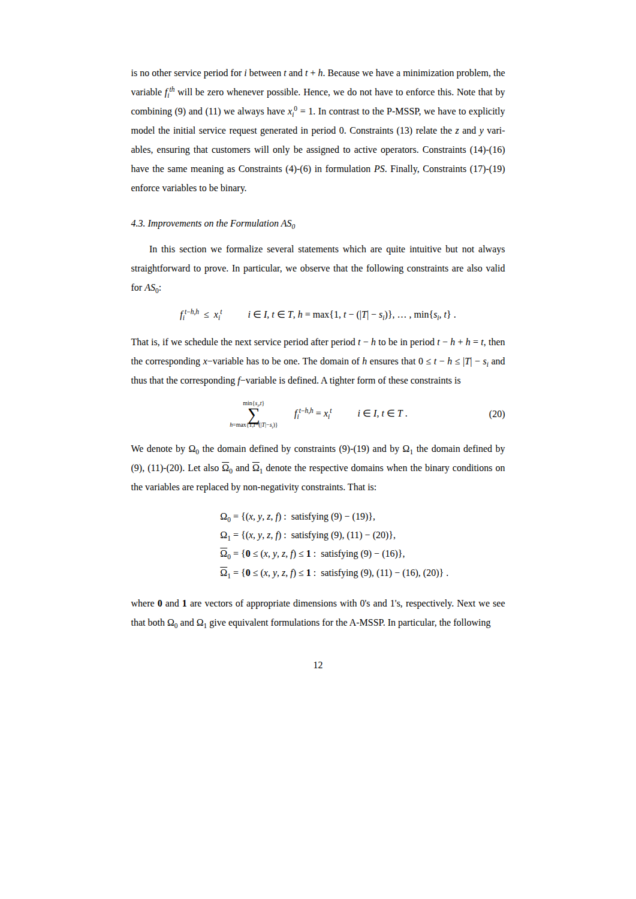is no other service period for i between t and t + h. Because we have a minimization problem, the variable fith will be zero whenever possible. Hence, we do not have to enforce this. Note that by combining (9) and (11) we always have xi0 = 1. In contrast to the P-MSSP, we have to explicitly model the initial service request generated in period 0. Constraints (13) relate the z and y variables, ensuring that customers will only be assigned to active operators. Constraints (14)-(16) have the same meaning as Constraints (4)-(6) in formulation PS. Finally, Constraints (17)-(19) enforce variables to be binary.
4.3. Improvements on the Formulation AS0
In this section we formalize several statements which are quite intuitive but not always straightforward to prove. In particular, we observe that the following constraints are also valid for AS0:
fit−h,h ≤ xit i ∈ I, t ∈ T, h = max{1, t − (|T| − si)}, … , min{si, t} .
That is, if we schedule the next service period after period t − h to be in period t − h + h = t, then the corresponding x−variable has to be one. The domain of h ensures that 0 ≤ t − h ≤ |T| − si and thus that the corresponding f−variable is defined. A tighter form of these constraints is
min{si,t} ∑ h=max{1,t−(|T|−si)} fit−h,h = xit i ∈ I, t ∈ T . (20)
We denote by Ω0 the domain defined by constraints (9)-(19) and by Ω1 the domain defined by (9), (11)-(20). Let also Ω0 and Ω1 denote the respective domains when the binary conditions on the variables are replaced by non-negativity constraints. That is:
Ω0 = {(x, y, z, f) : satisfying (9) − (19)}, Ω1 = {(x, y, z, f) : satisfying (9), (11) − (20)}, Ω0 = {0 ≤ (x, y, z, f) ≤ 1 : satisfying (9) − (16)}, Ω1 = {0 ≤ (x, y, z, f) ≤ 1 : satisfying (9), (11) − (16), (20)} .
where 0 and 1 are vectors of appropriate dimensions with 0's and 1's, respectively. Next we see that both Ω0 and Ω1 give equivalent formulations for the A-MSSP. In particular, the following
12